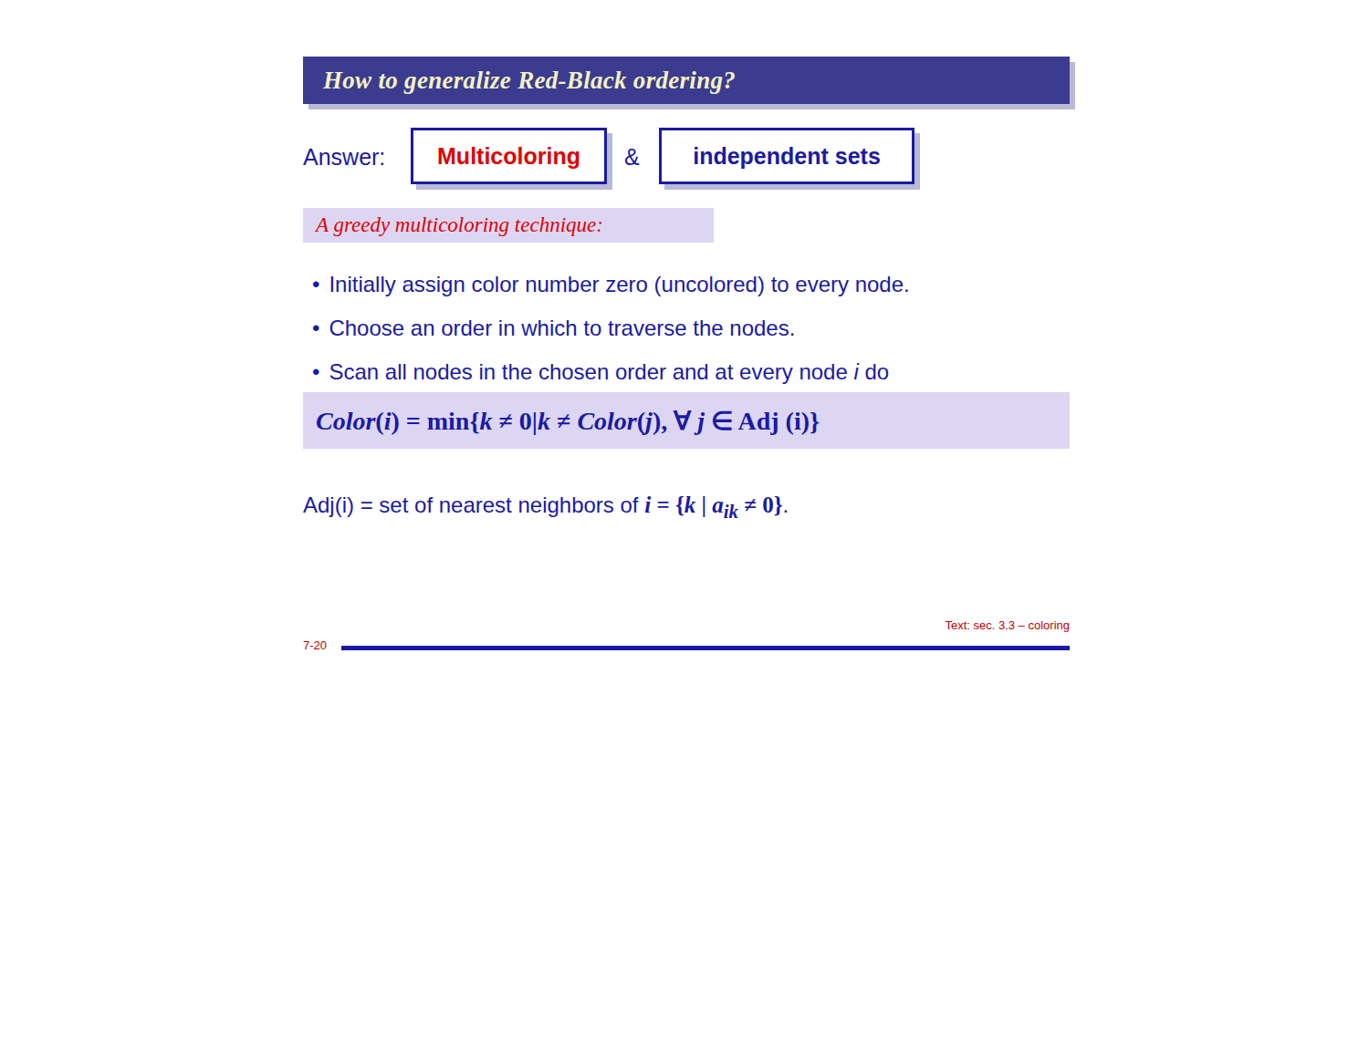How to generalize Red-Black ordering?
Answer:
Multicoloring
&
independent sets
A greedy multicoloring technique:
Initially assign color number zero (uncolored) to every node.
Choose an order in which to traverse the nodes.
Scan all nodes in the chosen order and at every node i do
Color(i) = min{k ≠ 0|k ≠ Color(j), ∀ j ∈ Adj (i)}
Adj(i) = set of nearest neighbors of i = {k | aik ≠ 0}.
7-20 Text: sec. 3.3 – coloring